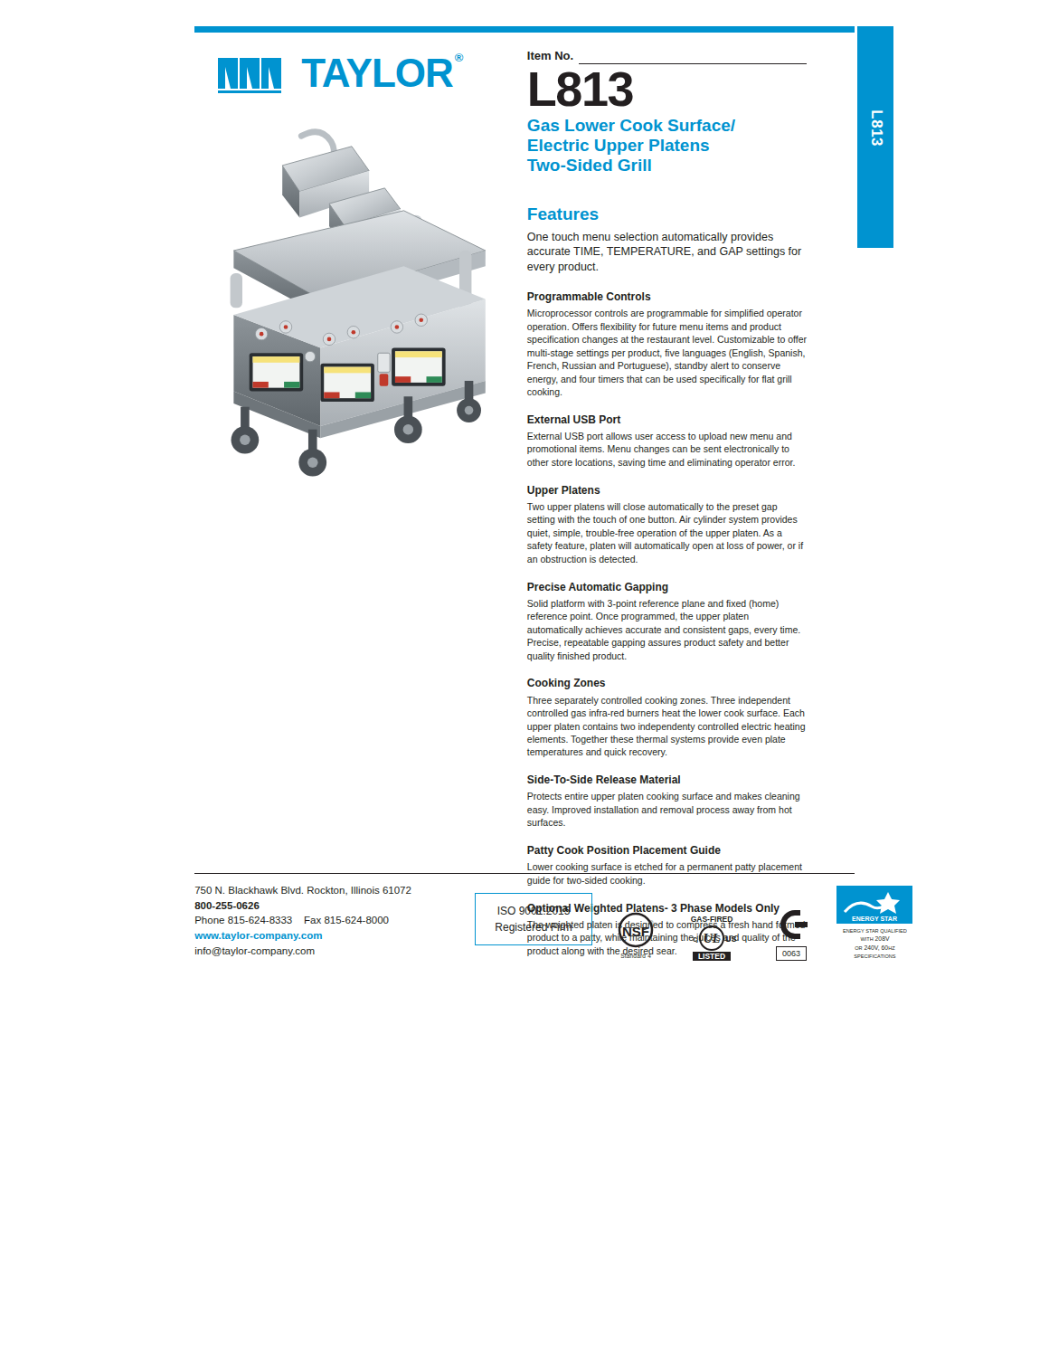L813
TAYLOR®
Item No.
L813
Gas Lower Cook Surface/
Electric Upper Platens
Two-Sided Grill
Features
One touch menu selection automatically provides accurate TIME, TEMPERATURE, and GAP settings for every product.
Programmable Controls
Microprocessor controls are programmable for simplified operator operation. Offers flexibility for future menu items and product specification changes at the restaurant level. Customizable to offer multi-stage settings per product, five languages (English, Spanish, French, Russian and Portuguese), standby alert to conserve energy, and four timers that can be used specifically for flat grill cooking.
External USB Port
External USB port allows user access to upload new menu and promotional items. Menu changes can be sent electronically to other store locations, saving time and eliminating operator error.
Upper Platens
Two upper platens will close automatically to the preset gap setting with the touch of one button. Air cylinder system provides quiet, simple, trouble-free operation of the upper platen. As a safety feature, platen will automatically open at loss of power, or if an obstruction is detected.
Precise Automatic Gapping
Solid platform with 3-point reference plane and fixed (home) reference point. Once programmed, the upper platen automatically achieves accurate and consistent gaps, every time. Precise, repeatable gapping assures product safety and better quality finished product.
Cooking Zones
Three separately controlled cooking zones. Three independent controlled gas infra-red burners heat the lower cook surface. Each upper platen contains two independenty controlled electric heating elements. Together these thermal systems provide even plate temperatures and quick recovery.
Side-To-Side Release Material
Protects entire upper platen cooking surface and makes cleaning easy. Improved installation and removal process away from hot surfaces.
Patty Cook Position Placement Guide
Lower cooking surface is etched for a permanent patty placement guide for two-sided cooking.
Optional Weighted Platens- 3 Phase Models Only
The weighted platen is designed to compress a fresh hand formed product to a patty, while maintaining the juices and quality of the product along with the desired sear.
750 N. Blackhawk Blvd. Rockton, Illinois 61072
800-255-0626
Phone 815-624-8333 Fax 815-624-8000
www.taylor-company.com
info@taylor-company.com
ISO 9001:2015
Registered Firm
NSF ®
Standard 4
GAS-FIRED UL c US LISTED
0063
ENERGY STAR
ENERGY STAR QUALIFIED WITH 208V
OR 240V, 60HZ SPECIFICATIONS